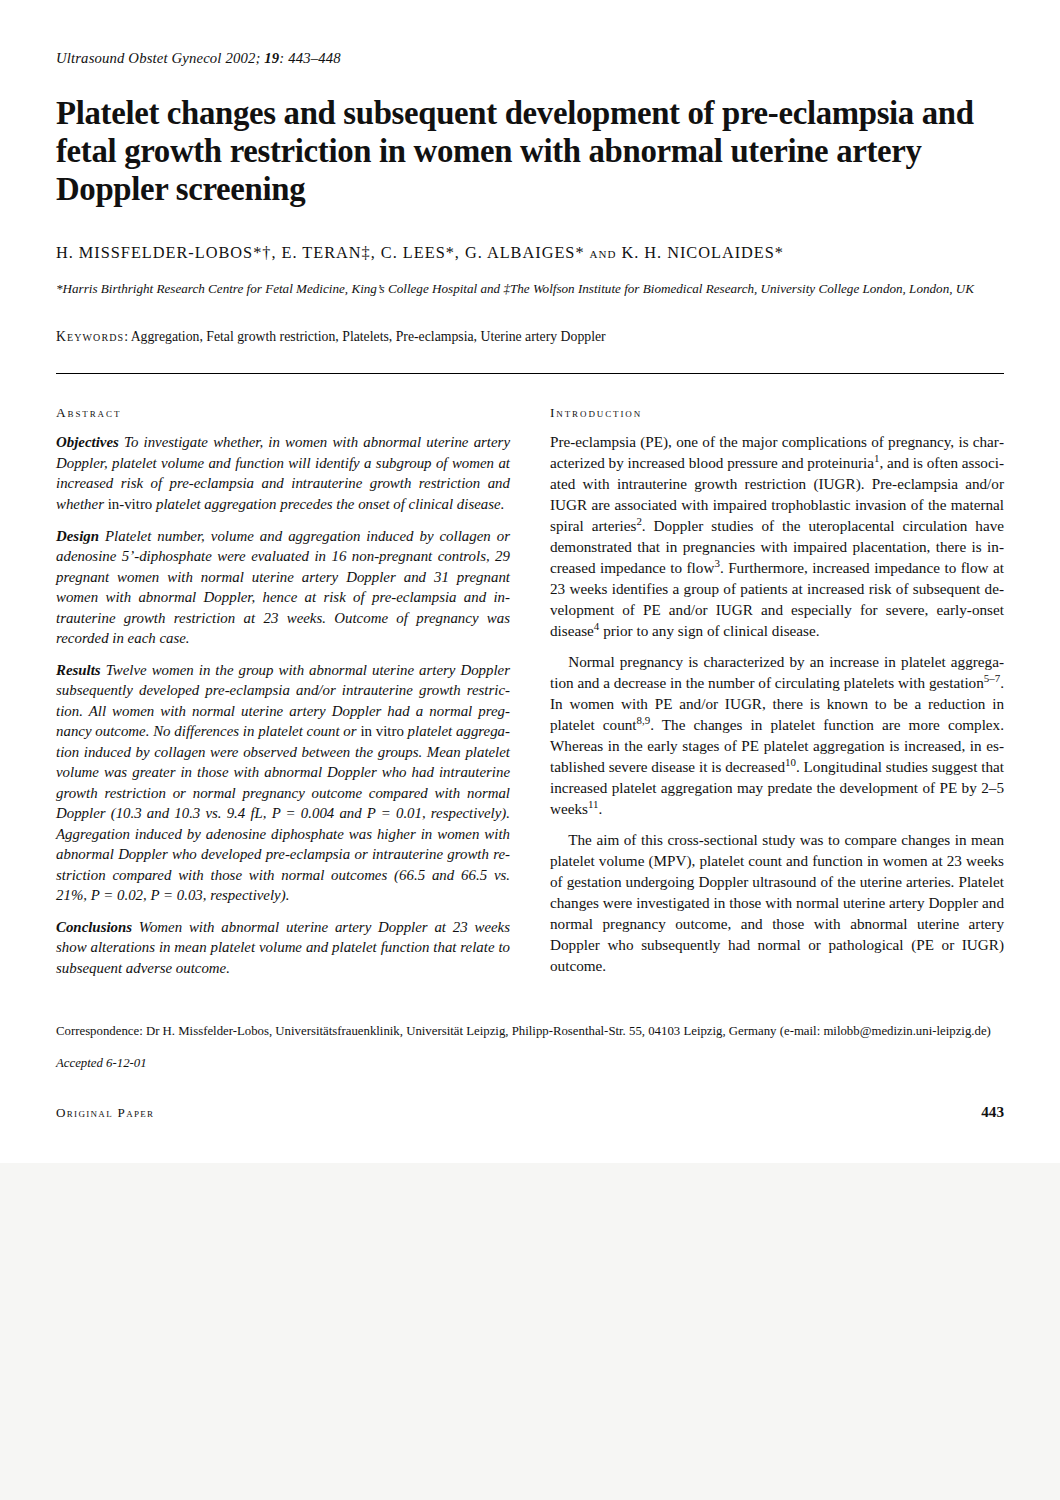Ultrasound Obstet Gynecol 2002; 19: 443–448
Platelet changes and subsequent development of pre-eclampsia and fetal growth restriction in women with abnormal uterine artery Doppler screening
H. MISSFELDER-LOBOS*†, E. TERAN‡, C. LEES*, G. ALBAIGES* and K. H. NICOLAIDES*
*Harris Birthright Research Centre for Fetal Medicine, King’s College Hospital and ‡The Wolfson Institute for Biomedical Research, University College London, London, UK
Keywords: Aggregation, Fetal growth restriction, Platelets, Pre-eclampsia, Uterine artery Doppler
Abstract
Objectives To investigate whether, in women with abnormal uterine artery Doppler, platelet volume and function will identify a subgroup of women at increased risk of pre-eclampsia and intrauterine growth restriction and whether in-vitro platelet aggregation precedes the onset of clinical disease.
Design Platelet number, volume and aggregation induced by collagen or adenosine 5’-diphosphate were evaluated in 16 non-pregnant controls, 29 pregnant women with normal uterine artery Doppler and 31 pregnant women with abnormal Doppler, hence at risk of pre-eclampsia and intrauterine growth restriction at 23 weeks. Outcome of pregnancy was recorded in each case.
Results Twelve women in the group with abnormal uterine artery Doppler subsequently developed pre-eclampsia and/or intrauterine growth restriction. All women with normal uterine artery Doppler had a normal pregnancy outcome. No differences in platelet count or in vitro platelet aggregation induced by collagen were observed between the groups. Mean platelet volume was greater in those with abnormal Doppler who had intrauterine growth restriction or normal pregnancy outcome compared with normal Doppler (10.3 and 10.3 vs. 9.4 fL, P = 0.004 and P = 0.01, respectively). Aggregation induced by adenosine diphosphate was higher in women with abnormal Doppler who developed pre-eclampsia or intrauterine growth restriction compared with those with normal outcomes (66.5 and 66.5 vs. 21%, P = 0.02, P = 0.03, respectively).
Conclusions Women with abnormal uterine artery Doppler at 23 weeks show alterations in mean platelet volume and platelet function that relate to subsequent adverse outcome.
Introduction
Pre-eclampsia (PE), one of the major complications of pregnancy, is characterized by increased blood pressure and proteinuria1, and is often associated with intrauterine growth restriction (IUGR). Pre-eclampsia and/or IUGR are associated with impaired trophoblastic invasion of the maternal spiral arteries2. Doppler studies of the uteroplacental circulation have demonstrated that in pregnancies with impaired placentation, there is increased impedance to flow3. Furthermore, increased impedance to flow at 23 weeks identifies a group of patients at increased risk of subsequent development of PE and/or IUGR and especially for severe, early-onset disease4 prior to any sign of clinical disease.
Normal pregnancy is characterized by an increase in platelet aggregation and a decrease in the number of circulating platelets with gestation5–7. In women with PE and/or IUGR, there is known to be a reduction in platelet count8,9. The changes in platelet function are more complex. Whereas in the early stages of PE platelet aggregation is increased, in established severe disease it is decreased10. Longitudinal studies suggest that increased platelet aggregation may predate the development of PE by 2–5 weeks11.
The aim of this cross-sectional study was to compare changes in mean platelet volume (MPV), platelet count and function in women at 23 weeks of gestation undergoing Doppler ultrasound of the uterine arteries. Platelet changes were investigated in those with normal uterine artery Doppler and normal pregnancy outcome, and those with abnormal uterine artery Doppler who subsequently had normal or pathological (PE or IUGR) outcome.
Correspondence: Dr H. Missfelder-Lobos, Universitätsfrauenklinik, Universität Leipzig, Philipp-Rosenthal-Str. 55, 04103 Leipzig, Germany (e-mail: milobb@medizin.uni-leipzig.de)
Accepted 6-12-01
Original Paper 443